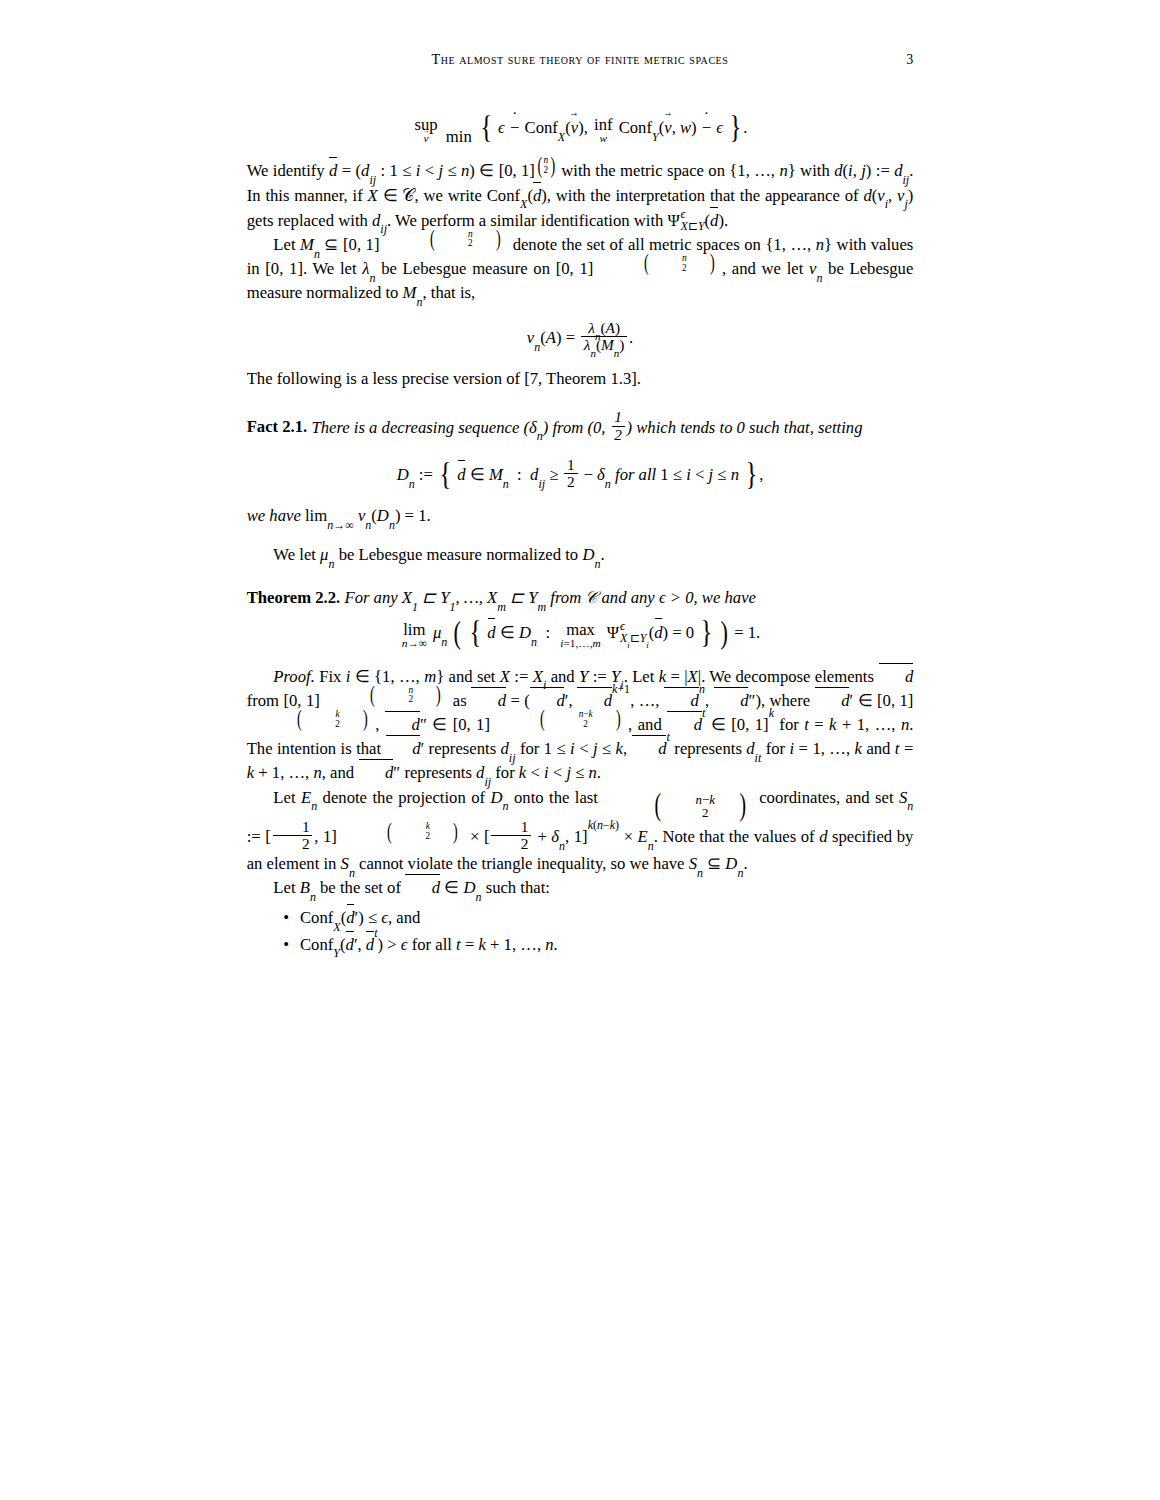The almost sure theory of finite metric spaces 3
sup v min { ϵ − ConfX(v), inf w ConfY(v, w) − ϵ }.
We identify d = (dij : 1 ≤ i < j ≤ n) ∈ [0, 1](n 2) with the metric space on {1, …, n} with d(i, j) := dij. In this manner, if X ∈ 𝒞, we write ConfX(d), with the interpretation that the appearance of d(vi, vj) gets replaced with dij. We perform a similar identification with ΨϵX⊏Y(d).
Let Mn ⊆ [0, 1](n 2) denote the set of all metric spaces on {1, …, n} with values in [0, 1]. We let λn be Lebesgue measure on [0, 1](n 2), and we let νn be Lebesgue measure normalized to Mn, that is,
νn(A) = λn(A) λn(Mn).
The following is a less precise version of [7, Theorem 1.3].
Fact 2.1. There is a decreasing sequence (δn) from (0, 12) which tends to 0 such that, setting
Dn := { d ∈ Mn : dij ≥ 12 − δn for all 1 ≤ i < j ≤ n },
we have limn→∞ νn(Dn) = 1.
We let μn be Lebesgue measure normalized to Dn.
Theorem 2.2. For any X1 ⊏ Y1, …, Xm ⊏ Ym from 𝒞 and any ϵ > 0, we have
lim n→∞ μn ( { d ∈ Dn : max i=1,…,m ΨϵXi⊏Yi(d) = 0 } ) = 1.
Proof. Fix i ∈ {1, …, m} and set X := Xi and Y := Yi. Let k = |X|. We decompose elements d from [0, 1](n 2) as d = (d′, dk+1, …, dn, d″), where d′ ∈ [0, 1](k 2), d″ ∈ [0, 1](n−k 2), and dt ∈ [0, 1]k for t = k + 1, …, n. The intention is that d′ represents dij for 1 ≤ i < j ≤ k, dt represents dit for i = 1, …, k and t = k + 1, …, n, and d″ represents dij for k < i < j ≤ n.
Let En denote the projection of Dn onto the last (n−k 2) coordinates, and set Sn := [12, 1](k 2) × [12 + δn, 1]k(n−k) × En. Note that the values of d specified by an element in Sn cannot violate the triangle inequality, so we have Sn ⊆ Dn.
Let Bn be the set of d ∈ Dn such that:
ConfX(d′) ≤ ϵ, and
ConfY(d′, dt) > ϵ for all t = k + 1, …, n.